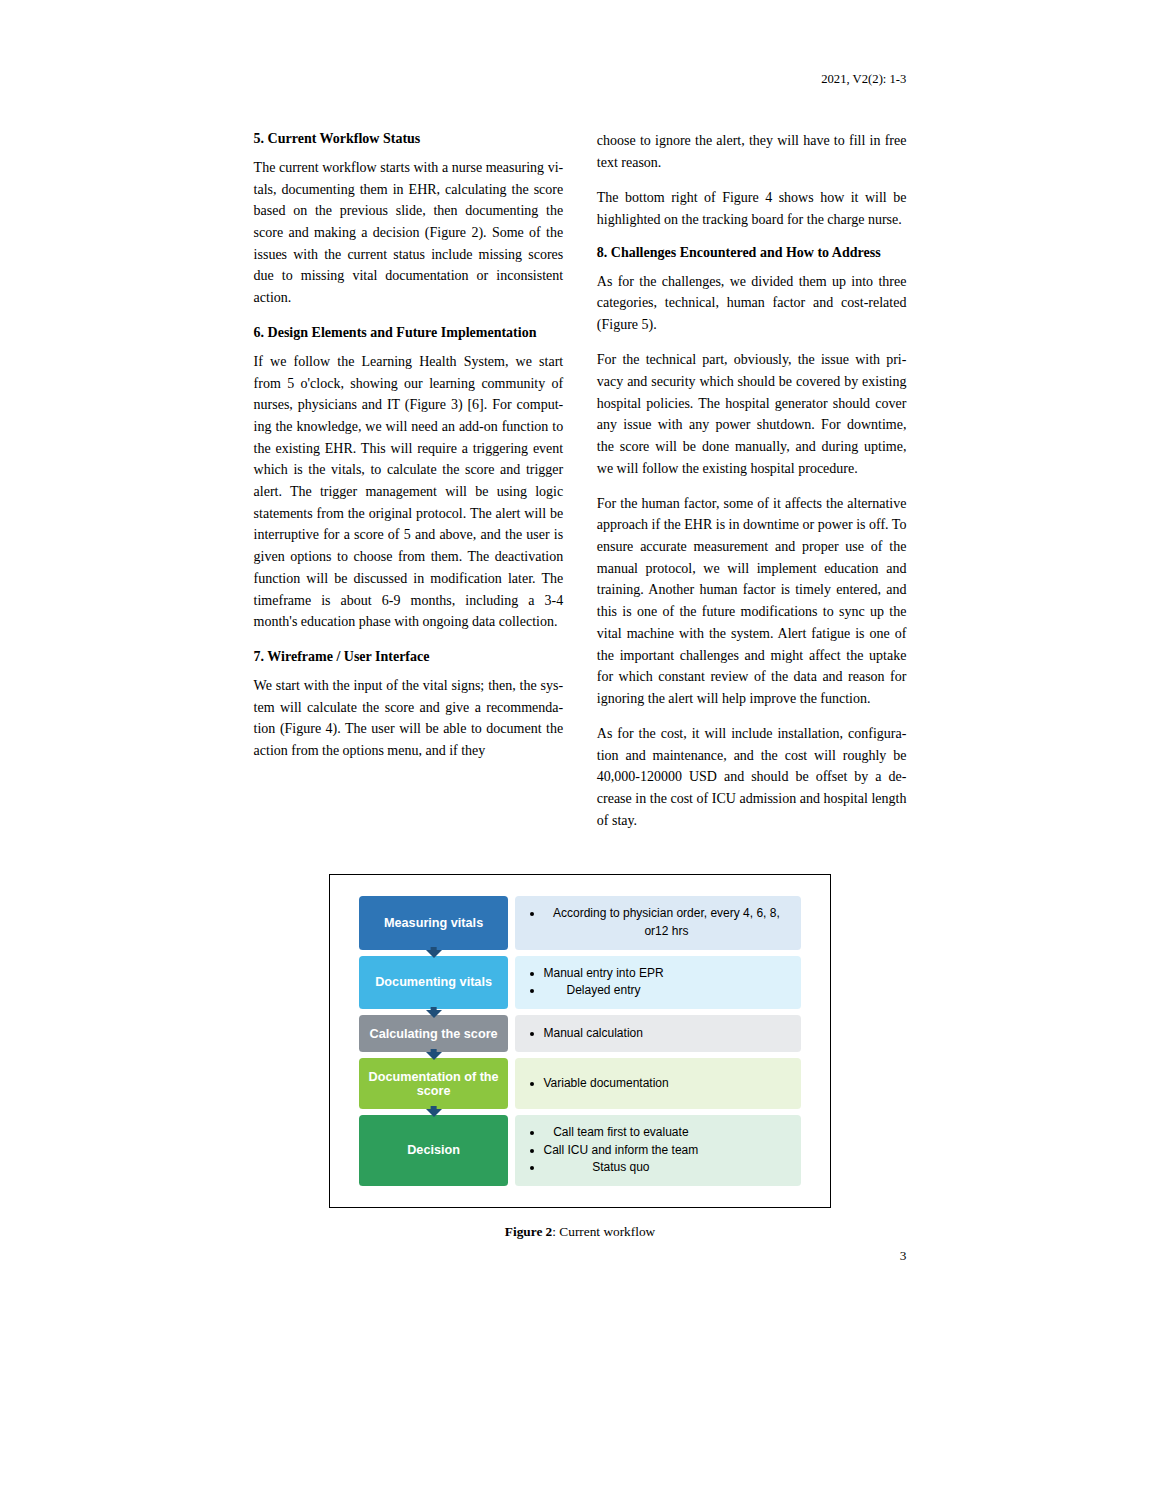2021, V2(2): 1-3
5. Current Workflow Status
The current workflow starts with a nurse measuring vitals, documenting them in EHR, calculating the score based on the previous slide, then documenting the score and making a decision (Figure 2). Some of the issues with the current status include missing scores due to missing vital documentation or inconsistent action.
6. Design Elements and Future Implementation
If we follow the Learning Health System, we start from 5 o'clock, showing our learning community of nurses, physicians and IT (Figure 3) [6]. For computing the knowledge, we will need an add-on function to the existing EHR. This will require a triggering event which is the vitals, to calculate the score and trigger alert. The trigger management will be using logic statements from the original protocol. The alert will be interruptive for a score of 5 and above, and the user is given options to choose from them. The deactivation function will be discussed in modification later. The timeframe is about 6-9 months, including a 3-4 month's education phase with ongoing data collection.
7. Wireframe / User Interface
We start with the input of the vital signs; then, the system will calculate the score and give a recommendation (Figure 4). The user will be able to document the action from the options menu, and if they
choose to ignore the alert, they will have to fill in free text reason.
The bottom right of Figure 4 shows how it will be highlighted on the tracking board for the charge nurse.
8. Challenges Encountered and How to Address
As for the challenges, we divided them up into three categories, technical, human factor and cost-related (Figure 5).
For the technical part, obviously, the issue with privacy and security which should be covered by existing hospital policies. The hospital generator should cover any issue with any power shutdown. For downtime, the score will be done manually, and during uptime, we will follow the existing hospital procedure.
For the human factor, some of it affects the alternative approach if the EHR is in downtime or power is off. To ensure accurate measurement and proper use of the manual protocol, we will implement education and training. Another human factor is timely entered, and this is one of the future modifications to sync up the vital machine with the system. Alert fatigue is one of the important challenges and might affect the uptake for which constant review of the data and reason for ignoring the alert will help improve the function.
As for the cost, it will include installation, configuration and maintenance, and the cost will roughly be 40,000-120000 USD and should be offset by a decrease in the cost of ICU admission and hospital length of stay.
Measuring vitals
According to physician order, every 4, 6, 8, or12 hrs
Documenting vitals
Manual entry into EPR
Delayed entry
Calculating the score
Manual calculation
Documentation of the score
Variable documentation
Decision
Call team first to evaluate
Call ICU and inform the team
Status quo
Figure 2: Current workflow
3